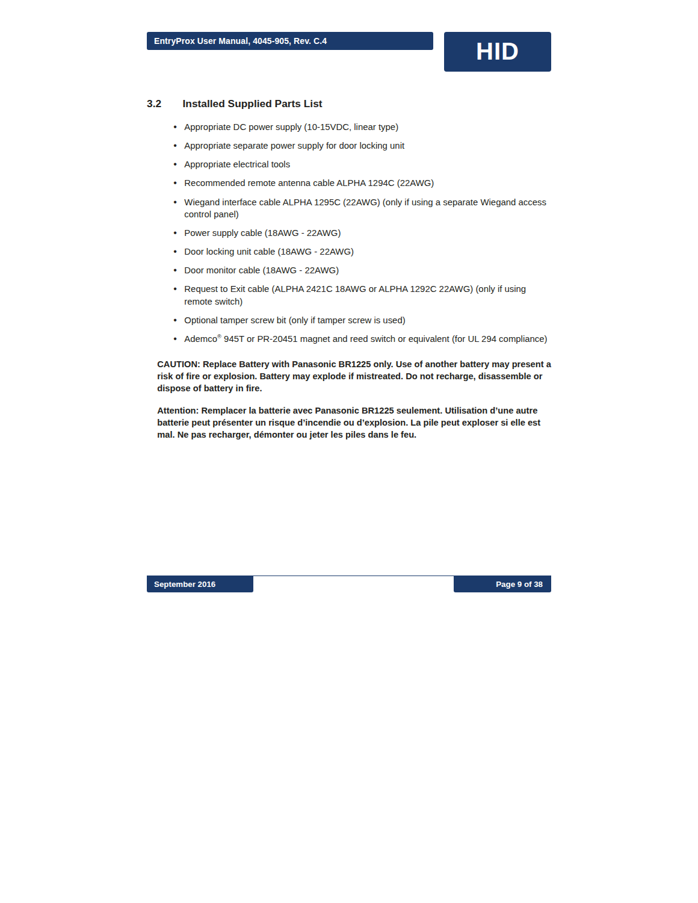EntryProx User Manual, 4045-905, Rev. C.4
HID
3.2 Installed Supplied Parts List
Appropriate DC power supply (10-15VDC, linear type)
Appropriate separate power supply for door locking unit
Appropriate electrical tools
Recommended remote antenna cable ALPHA 1294C (22AWG)
Wiegand interface cable ALPHA 1295C (22AWG) (only if using a separate Wiegand access control panel)
Power supply cable (18AWG - 22AWG)
Door locking unit cable (18AWG - 22AWG)
Door monitor cable (18AWG - 22AWG)
Request to Exit cable (ALPHA 2421C 18AWG or ALPHA 1292C 22AWG) (only if using remote switch)
Optional tamper screw bit (only if tamper screw is used)
Ademco® 945T or PR-20451 magnet and reed switch or equivalent (for UL 294 compliance)
CAUTION: Replace Battery with Panasonic BR1225 only. Use of another battery may present a risk of fire or explosion. Battery may explode if mistreated. Do not recharge, disassemble or dispose of battery in fire.
Attention: Remplacer la batterie avec Panasonic BR1225 seulement. Utilisation d’une autre batterie peut présenter un risque d’incendie ou d’explosion. La pile peut exploser si elle est mal. Ne pas recharger, démonter ou jeter les piles dans le feu.
September 2016
Page 9 of 38